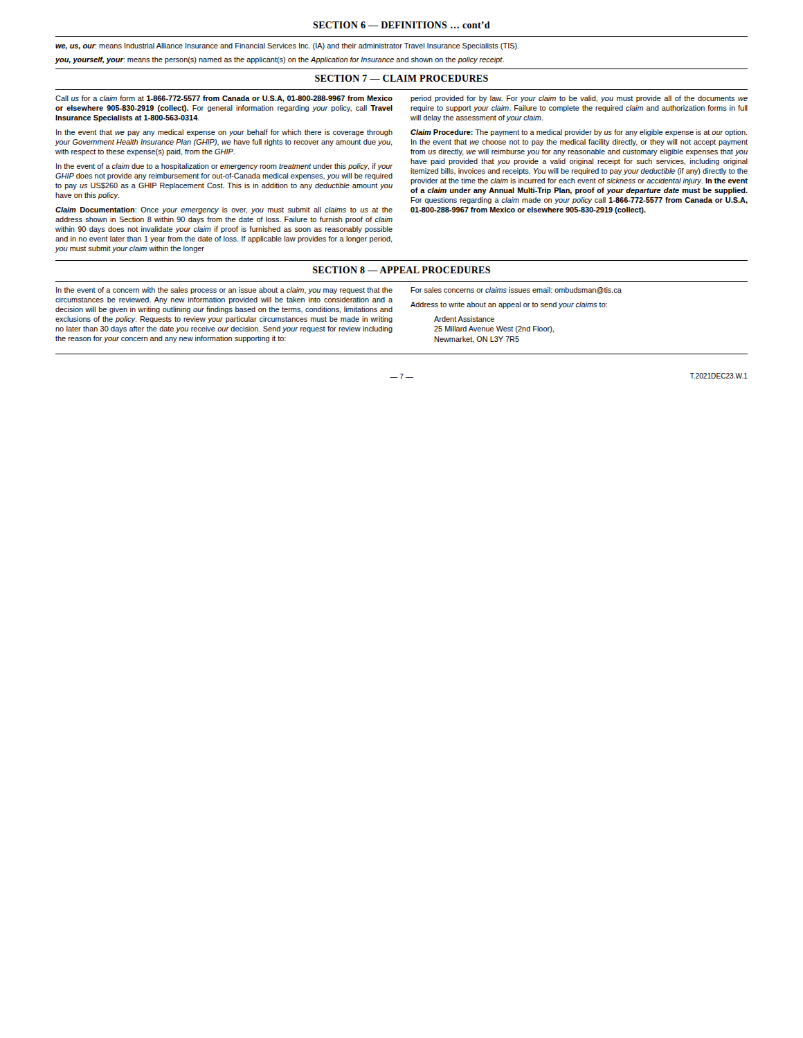SECTION 6 — DEFINITIONS … cont’d
we, us, our: means Industrial Alliance Insurance and Financial Services Inc. (IA) and their administrator Travel Insurance Specialists (TIS).
you, yourself, your: means the person(s) named as the applicant(s) on the Application for Insurance and shown on the policy receipt.
SECTION 7 — CLAIM PROCEDURES
Call us for a claim form at 1-866-772-5577 from Canada or U.S.A, 01-800-288-9967 from Mexico or elsewhere 905-830-2919 (collect). For general information regarding your policy, call Travel Insurance Specialists at 1-800-563-0314.
In the event that we pay any medical expense on your behalf for which there is coverage through your Government Health Insurance Plan (GHIP), we have full rights to recover any amount due you, with respect to these expense(s) paid, from the GHIP.
In the event of a claim due to a hospitalization or emergency room treatment under this policy, if your GHIP does not provide any reimbursement for out-of-Canada medical expenses, you will be required to pay us US$260 as a GHIP Replacement Cost. This is in addition to any deductible amount you have on this policy.
Claim Documentation: Once your emergency is over, you must submit all claims to us at the address shown in Section 8 within 90 days from the date of loss. Failure to furnish proof of claim within 90 days does not invalidate your claim if proof is furnished as soon as reasonably possible and in no event later than 1 year from the date of loss. If applicable law provides for a longer period, you must submit your claim within the longer
period provided for by law. For your claim to be valid, you must provide all of the documents we require to support your claim. Failure to complete the required claim and authorization forms in full will delay the assessment of your claim.
Claim Procedure: The payment to a medical provider by us for any eligible expense is at our option. In the event that we choose not to pay the medical facility directly, or they will not accept payment from us directly, we will reimburse you for any reasonable and customary eligible expenses that you have paid provided that you provide a valid original receipt for such services, including original itemized bills, invoices and receipts. You will be required to pay your deductible (if any) directly to the provider at the time the claim is incurred for each event of sickness or accidental injury. In the event of a claim under any Annual Multi-Trip Plan, proof of your departure date must be supplied. For questions regarding a claim made on your policy call 1-866-772-5577 from Canada or U.S.A, 01-800-288-9967 from Mexico or elsewhere 905-830-2919 (collect).
SECTION 8 — APPEAL PROCEDURES
In the event of a concern with the sales process or an issue about a claim, you may request that the circumstances be reviewed. Any new information provided will be taken into consideration and a decision will be given in writing outlining our findings based on the terms, conditions, limitations and exclusions of the policy. Requests to review your particular circumstances must be made in writing no later than 30 days after the date you receive our decision. Send your request for review including the reason for your concern and any new information supporting it to:
For sales concerns or claims issues email: ombudsman@tis.ca
Address to write about an appeal or to send your claims to:
Ardent Assistance
25 Millard Avenue West (2nd Floor),
Newmarket, ON L3Y 7R5
— 7 —
T.2021DEC23.W.1